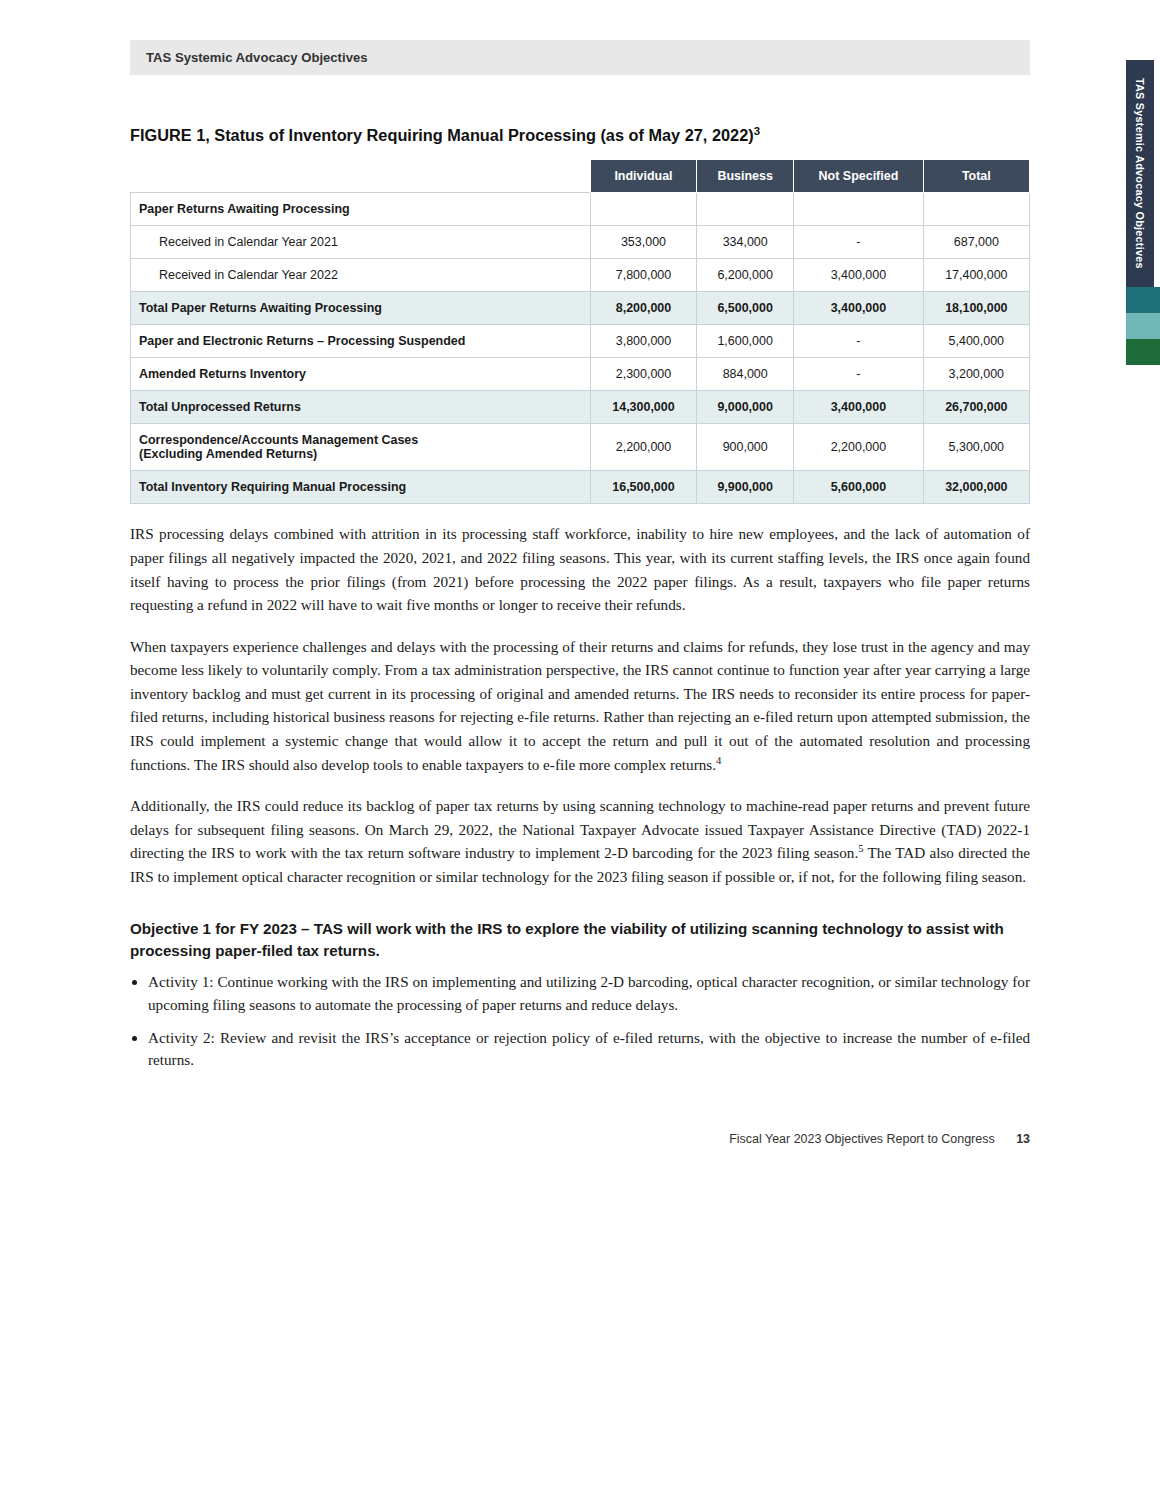TAS Systemic Advocacy Objectives
TAS Systemic Advocacy Objectives
FIGURE 1, Status of Inventory Requiring Manual Processing (as of May 27, 2022)3
| | Individual | Business | Not Specified | Total |
| --- | --- | --- | --- | --- |
| Paper Returns Awaiting Processing | | | | |
| Received in Calendar Year 2021 | 353,000 | 334,000 | - | 687,000 |
| Received in Calendar Year 2022 | 7,800,000 | 6,200,000 | 3,400,000 | 17,400,000 |
| Total Paper Returns Awaiting Processing | 8,200,000 | 6,500,000 | 3,400,000 | 18,100,000 |
| Paper and Electronic Returns – Processing Suspended | 3,800,000 | 1,600,000 | - | 5,400,000 |
| Amended Returns Inventory | 2,300,000 | 884,000 | - | 3,200,000 |
| Total Unprocessed Returns | 14,300,000 | 9,000,000 | 3,400,000 | 26,700,000 |
| Correspondence/Accounts Management Cases (Excluding Amended Returns) | 2,200,000 | 900,000 | 2,200,000 | 5,300,000 |
| Total Inventory Requiring Manual Processing | 16,500,000 | 9,900,000 | 5,600,000 | 32,000,000 |
IRS processing delays combined with attrition in its processing staff workforce, inability to hire new employees, and the lack of automation of paper filings all negatively impacted the 2020, 2021, and 2022 filing seasons. This year, with its current staffing levels, the IRS once again found itself having to process the prior filings (from 2021) before processing the 2022 paper filings. As a result, taxpayers who file paper returns requesting a refund in 2022 will have to wait five months or longer to receive their refunds.
When taxpayers experience challenges and delays with the processing of their returns and claims for refunds, they lose trust in the agency and may become less likely to voluntarily comply. From a tax administration perspective, the IRS cannot continue to function year after year carrying a large inventory backlog and must get current in its processing of original and amended returns. The IRS needs to reconsider its entire process for paper-filed returns, including historical business reasons for rejecting e-file returns. Rather than rejecting an e-filed return upon attempted submission, the IRS could implement a systemic change that would allow it to accept the return and pull it out of the automated resolution and processing functions. The IRS should also develop tools to enable taxpayers to e-file more complex returns.4
Additionally, the IRS could reduce its backlog of paper tax returns by using scanning technology to machine-read paper returns and prevent future delays for subsequent filing seasons. On March 29, 2022, the National Taxpayer Advocate issued Taxpayer Assistance Directive (TAD) 2022-1 directing the IRS to work with the tax return software industry to implement 2-D barcoding for the 2023 filing season.5 The TAD also directed the IRS to implement optical character recognition or similar technology for the 2023 filing season if possible or, if not, for the following filing season.
Objective 1 for FY 2023 – TAS will work with the IRS to explore the viability of utilizing scanning technology to assist with processing paper-filed tax returns.
Activity 1: Continue working with the IRS on implementing and utilizing 2-D barcoding, optical character recognition, or similar technology for upcoming filing seasons to automate the processing of paper returns and reduce delays.
Activity 2: Review and revisit the IRS’s acceptance or rejection policy of e-filed returns, with the objective to increase the number of e-filed returns.
Fiscal Year 2023 Objectives Report to Congress 13